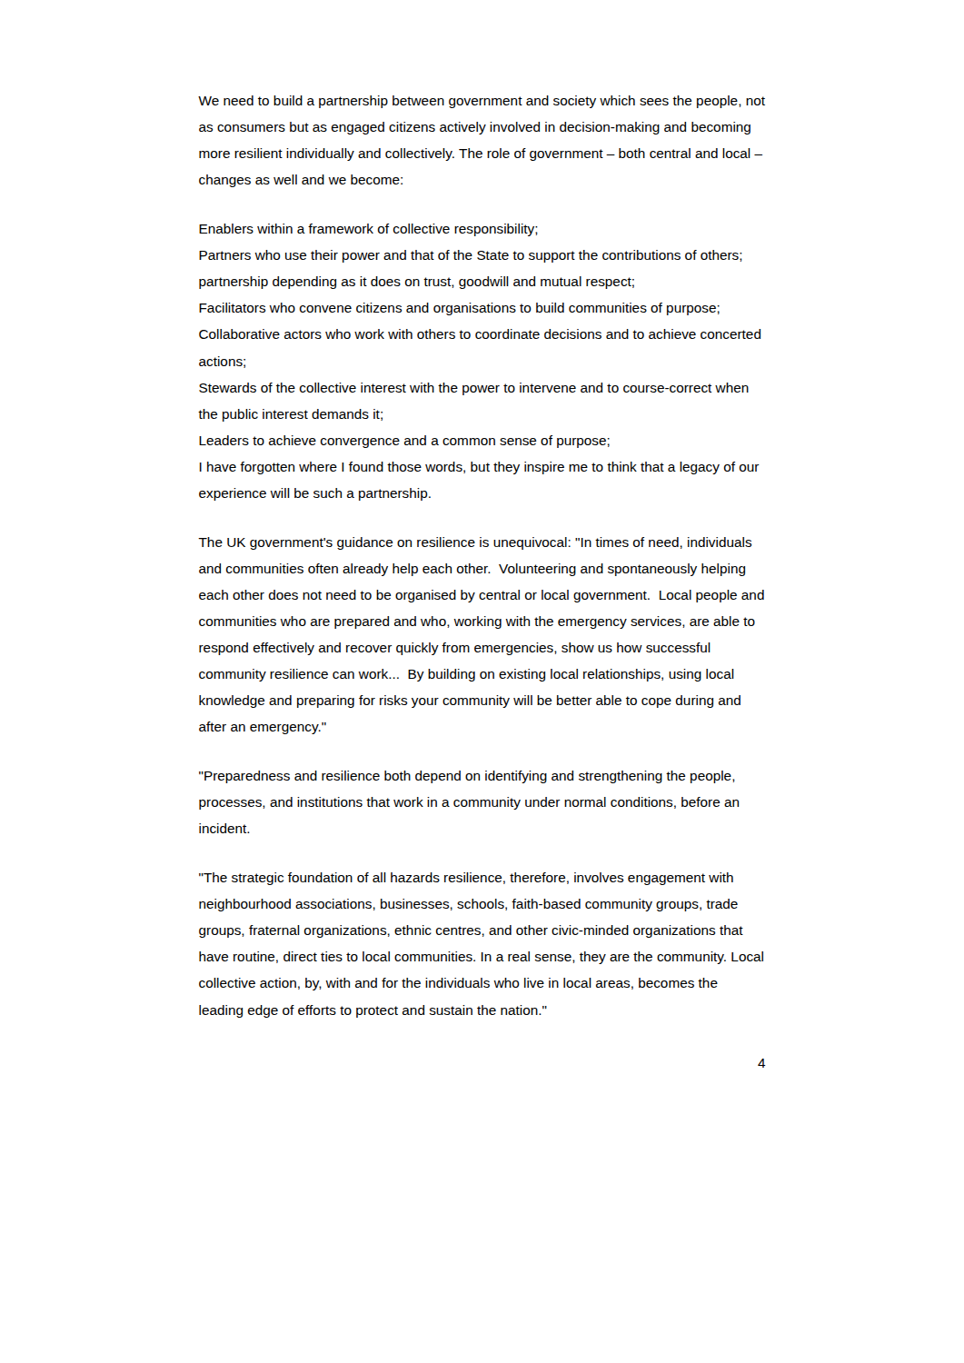We need to build a partnership between government and society which sees the people, not as consumers but as engaged citizens actively involved in decision-making and becoming more resilient individually and collectively. The role of government – both central and local – changes as well and we become:
Enablers within a framework of collective responsibility;
Partners who use their power and that of the State to support the contributions of others; partnership depending as it does on trust, goodwill and mutual respect;
Facilitators who convene citizens and organisations to build communities of purpose;
Collaborative actors who work with others to coordinate decisions and to achieve concerted actions;
Stewards of the collective interest with the power to intervene and to course-correct when the public interest demands it;
Leaders to achieve convergence and a common sense of purpose;
I have forgotten where I found those words, but they inspire me to think that a legacy of our experience will be such a partnership.
The UK government's guidance on resilience is unequivocal: "In times of need, individuals and communities often already help each other. Volunteering and spontaneously helping each other does not need to be organised by central or local government. Local people and communities who are prepared and who, working with the emergency services, are able to respond effectively and recover quickly from emergencies, show us how successful community resilience can work... By building on existing local relationships, using local knowledge and preparing for risks your community will be better able to cope during and after an emergency."
"Preparedness and resilience both depend on identifying and strengthening the people, processes, and institutions that work in a community under normal conditions, before an incident.
"The strategic foundation of all hazards resilience, therefore, involves engagement with neighbourhood associations, businesses, schools, faith-based community groups, trade groups, fraternal organizations, ethnic centres, and other civic-minded organizations that have routine, direct ties to local communities. In a real sense, they are the community. Local collective action, by, with and for the individuals who live in local areas, becomes the leading edge of efforts to protect and sustain the nation."
4